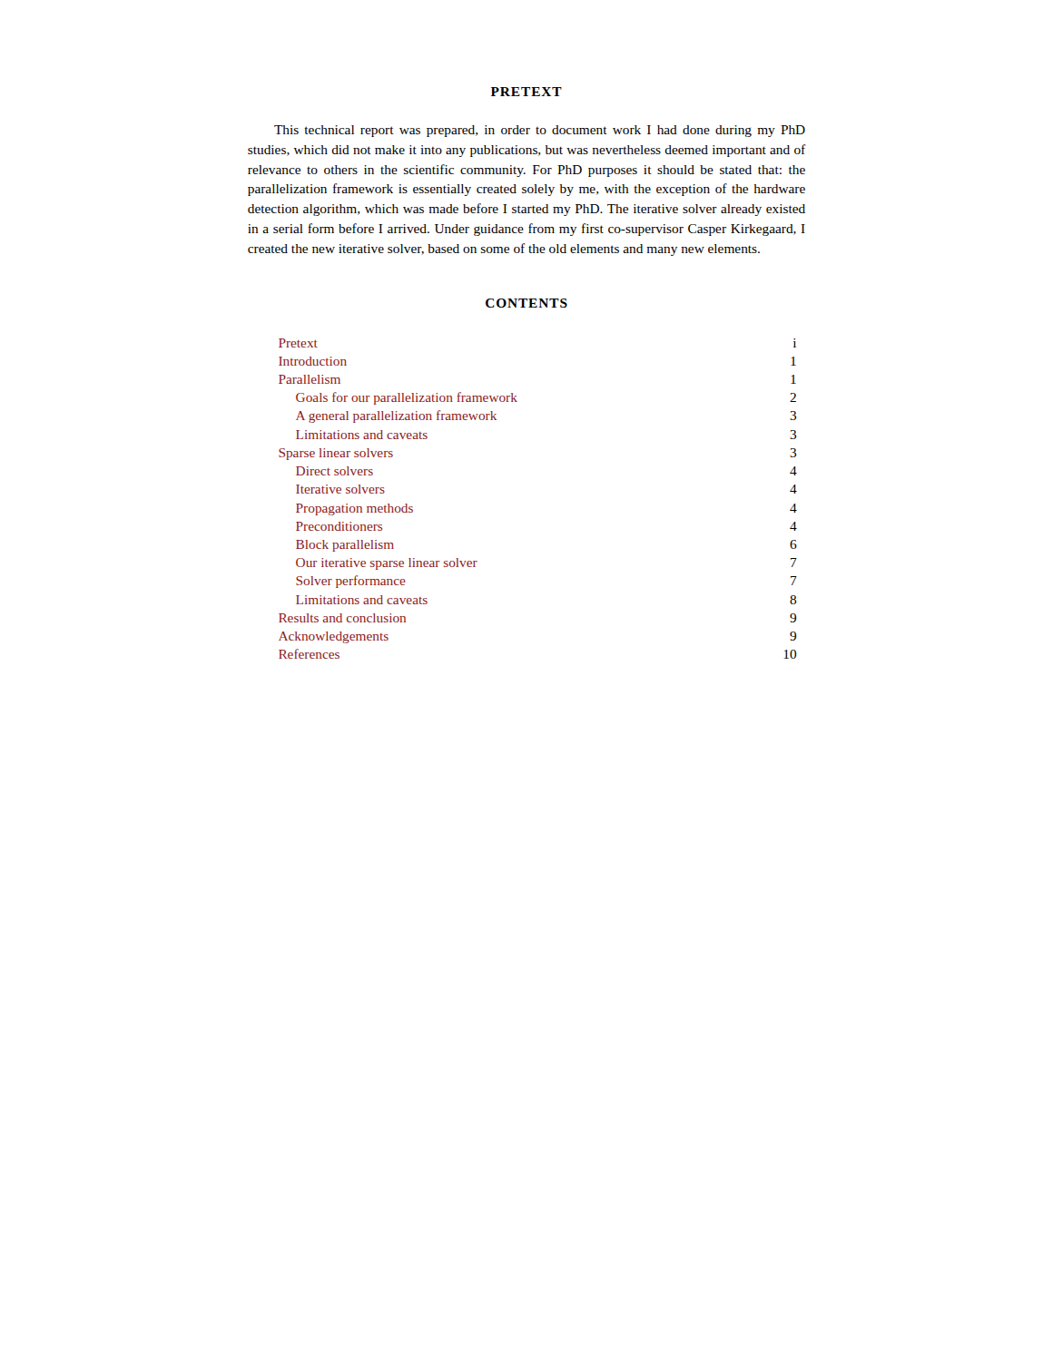PRETEXT
This technical report was prepared, in order to document work I had done during my PhD studies, which did not make it into any publications, but was nevertheless deemed important and of relevance to others in the scientific community. For PhD purposes it should be stated that: the parallelization framework is essentially created solely by me, with the exception of the hardware detection algorithm, which was made before I started my PhD. The iterative solver already existed in a serial form before I arrived. Under guidance from my first co-supervisor Casper Kirkegaard, I created the new iterative solver, based on some of the old elements and many new elements.
CONTENTS
| Pretext | i |
| Introduction | 1 |
| Parallelism | 1 |
| Goals for our parallelization framework | 2 |
| A general parallelization framework | 3 |
| Limitations and caveats | 3 |
| Sparse linear solvers | 3 |
| Direct solvers | 4 |
| Iterative solvers | 4 |
| Propagation methods | 4 |
| Preconditioners | 4 |
| Block parallelism | 6 |
| Our iterative sparse linear solver | 7 |
| Solver performance | 7 |
| Limitations and caveats | 8 |
| Results and conclusion | 9 |
| Acknowledgements | 9 |
| References | 10 |